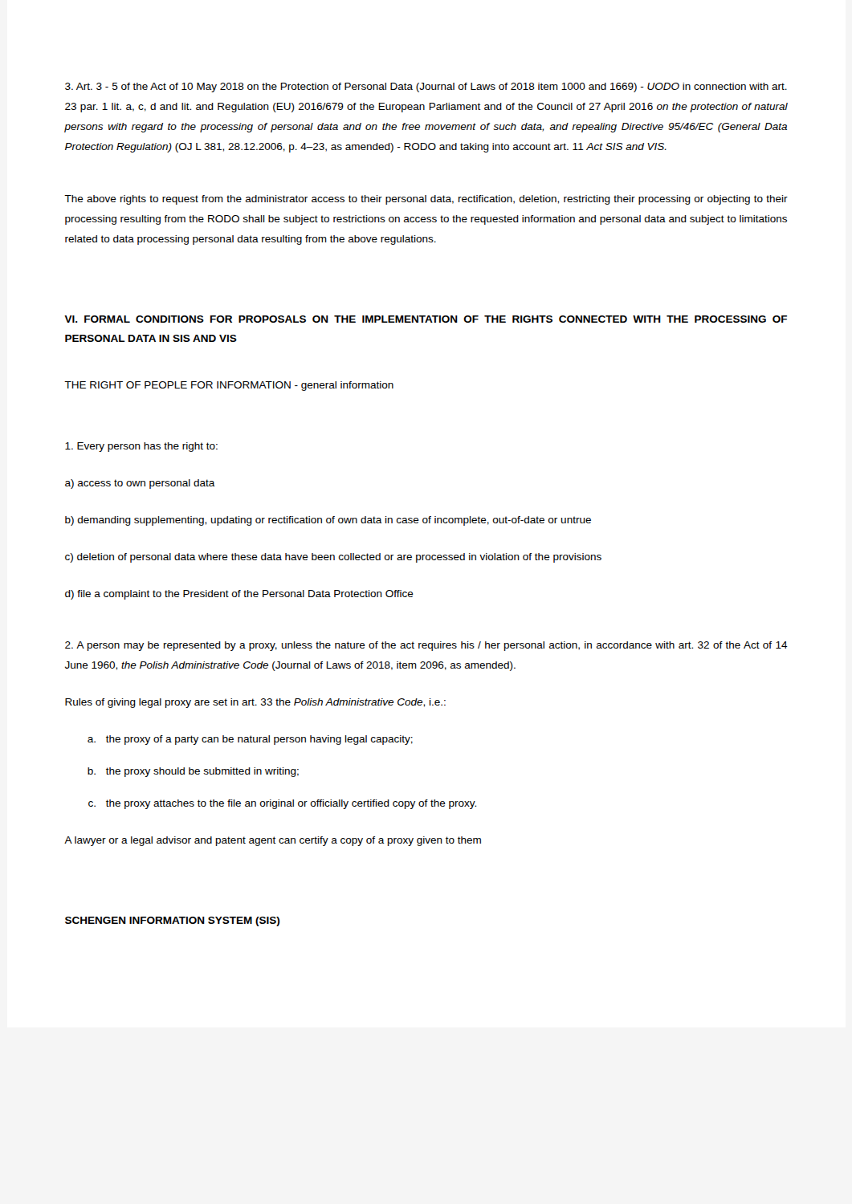3. Art. 3 - 5 of the Act of 10 May 2018 on the Protection of Personal Data (Journal of Laws of 2018 item 1000 and 1669) - UODO in connection with art. 23 par. 1 lit. a, c, d and lit. and Regulation (EU) 2016/679 of the European Parliament and of the Council of 27 April 2016 on the protection of natural persons with regard to the processing of personal data and on the free movement of such data, and repealing Directive 95/46/EC (General Data Protection Regulation) (OJ L 381, 28.12.2006, p. 4–23, as amended) - RODO and taking into account art. 11 Act SIS and VIS.
The above rights to request from the administrator access to their personal data, rectification, deletion, restricting their processing or objecting to their processing resulting from the RODO shall be subject to restrictions on access to the requested information and personal data and subject to limitations related to data processing personal data resulting from the above regulations.
VI. Formal conditions for proposals on the implementation of the rights connected with the processing of personal data in SIS and VIS
THE RIGHT OF PEOPLE FOR INFORMATION - general information
1. Every person has the right to:
a) access to own personal data
b) demanding supplementing, updating or rectification of own data in case of incomplete, out-of-date or untrue
c) deletion of personal data where these data have been collected or are processed in violation of the provisions
d) file a complaint to the President of the Personal Data Protection Office
2. A person may be represented by a proxy, unless the nature of the act requires his / her personal action, in accordance with art. 32 of the Act of 14 June 1960, the Polish Administrative Code (Journal of Laws of 2018, item 2096, as amended).
Rules of giving legal proxy are set in art. 33 the Polish Administrative Code, i.e.:
the proxy of a party can be natural person having legal capacity;
the proxy should be submitted in writing;
the proxy attaches to the file an original or officially certified copy of the proxy.
A lawyer or a legal advisor and patent agent can certify a copy of a proxy given to them
Schengen Information System (SIS)